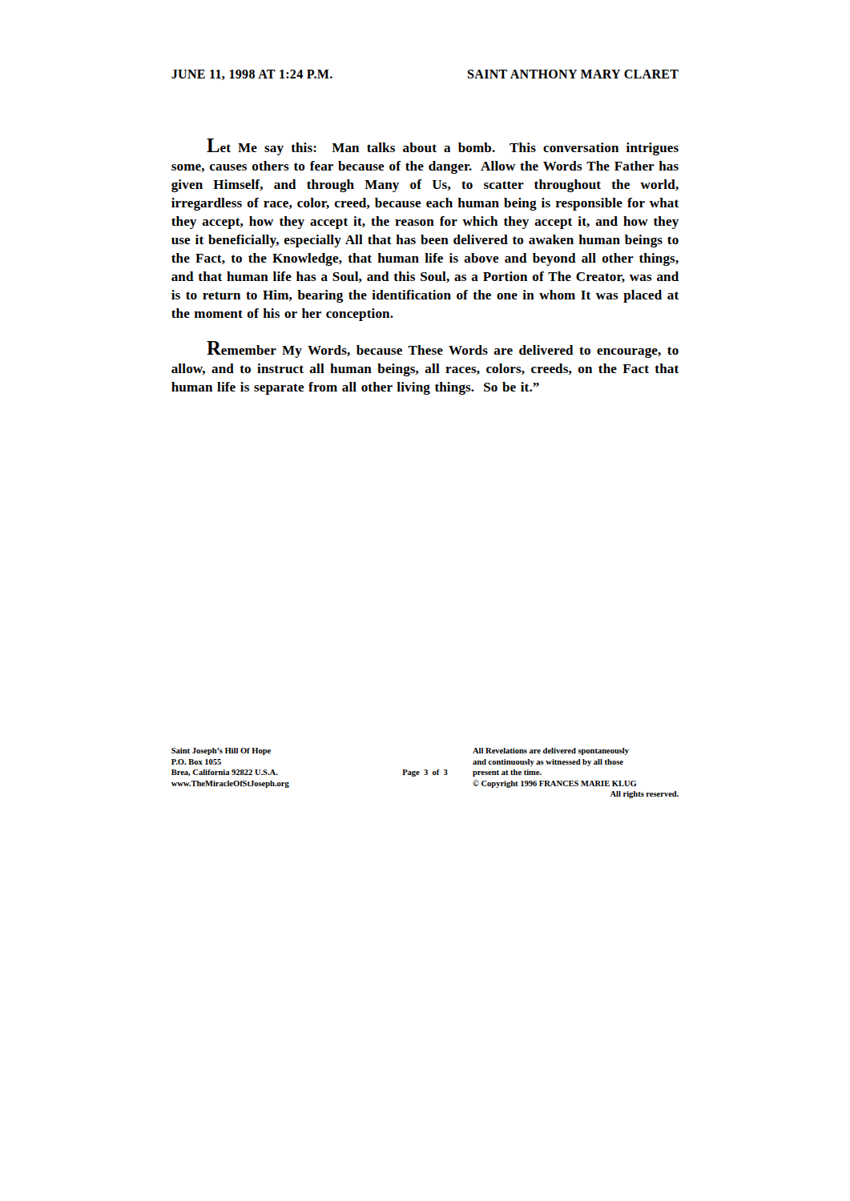JUNE 11, 1998 AT 1:24 P.M.
SAINT ANTHONY MARY CLARET
Let Me say this: Man talks about a bomb. This conversation intrigues some, causes others to fear because of the danger. Allow the Words The Father has given Himself, and through Many of Us, to scatter throughout the world, irregardless of race, color, creed, because each human being is responsible for what they accept, how they accept it, the reason for which they accept it, and how they use it beneficially, especially All that has been delivered to awaken human beings to the Fact, to the Knowledge, that human life is above and beyond all other things, and that human life has a Soul, and this Soul, as a Portion of The Creator, was and is to return to Him, bearing the identification of the one in whom It was placed at the moment of his or her conception.
Remember My Words, because These Words are delivered to encourage, to allow, and to instruct all human beings, all races, colors, creeds, on the Fact that human life is separate from all other living things. So be it.”
Saint Joseph’s Hill Of Hope
P.O. Box 1055
Brea, California 92822 U.S.A.
www.TheMiracleOfStJoseph.org
Page 3 of 3
All Revelations are delivered spontaneously
and continuously as witnessed by all those
present at the time.
© Copyright 1996 FRANCES MARIE KLUG
All rights reserved.